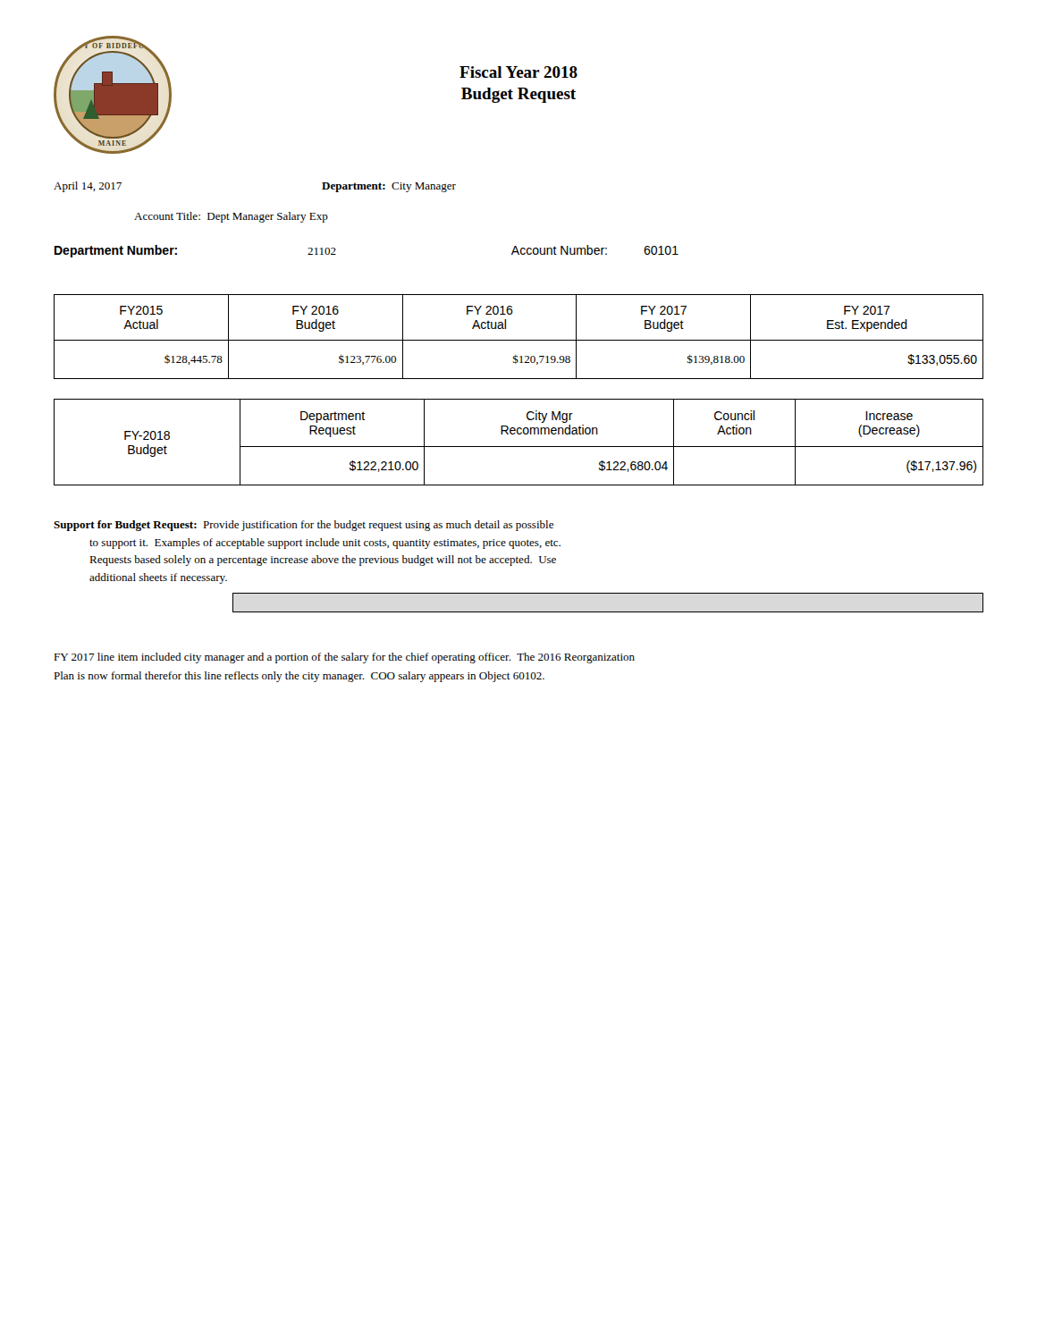CITY OF BIDDEFORD
MAINE
Fiscal Year 2018
Budget Request
April 14, 2017
Department: City Manager
Account Title: Dept Manager Salary Exp
Department Number:
21102
Account Number:
60101
| FY2015 Actual | FY 2016 Budget | FY 2016 Actual | FY 2017 Budget | FY 2017 Est. Expended |
| --- | --- | --- | --- | --- |
| $128,445.78 | $123,776.00 | $120,719.98 | $139,818.00 | $133,055.60 |
| FY-2018 Budget | Department Request | City Mgr Recommendation | Council Action | Increase (Decrease) |
| $122,210.00 | $122,680.04 | | ($17,137.96) |
Support for Budget Request: Provide justification for the budget request using as much detail as possible
to support it. Examples of acceptable support include unit costs, quantity estimates, price quotes, etc.
Requests based solely on a percentage increase above the previous budget will not be accepted. Use
additional sheets if necessary.
FY 2017 line item included city manager and a portion of the salary for the chief operating officer. The 2016 Reorganization
Plan is now formal therefor this line reflects only the city manager. COO salary appears in Object 60102.